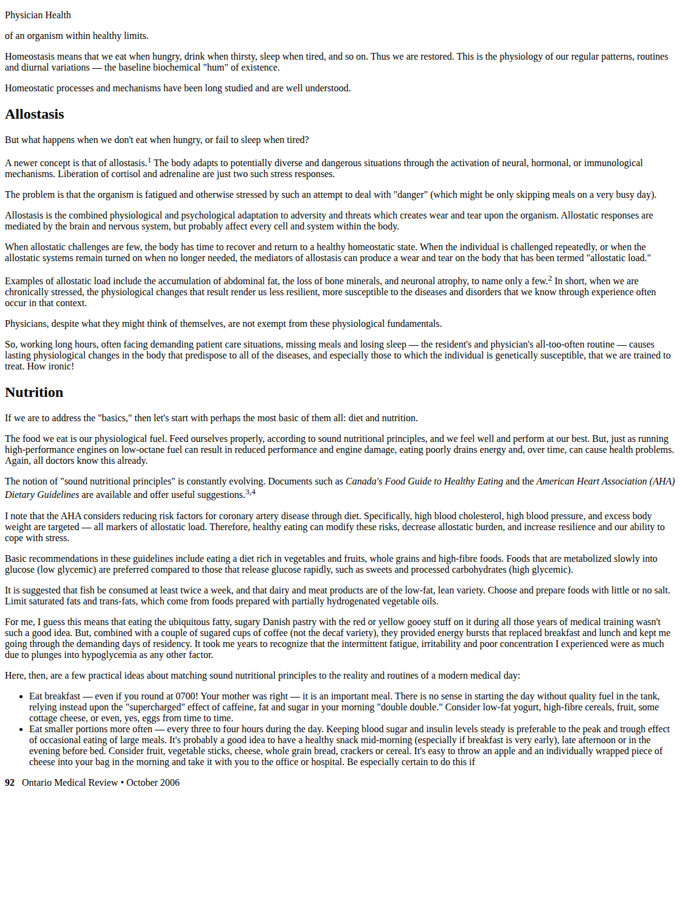Physician Health
of an organism within healthy limits.
Homeostasis means that we eat when hungry, drink when thirsty, sleep when tired, and so on. Thus we are restored. This is the physiology of our regular patterns, routines and diurnal variations — the baseline biochemical "hum" of existence.
Homeostatic processes and mechanisms have been long studied and are well understood.
Allostasis
But what happens when we don't eat when hungry, or fail to sleep when tired?
A newer concept is that of allostasis.1 The body adapts to potentially diverse and dangerous situations through the activation of neural, hormonal, or immunological mechanisms. Liberation of cortisol and adrenaline are just two such stress responses.
The problem is that the organism is fatigued and otherwise stressed by such an attempt to deal with "danger" (which might be only skipping meals on a very busy day).
Allostasis is the combined physiological and psychological adaptation to adversity and threats which creates wear and tear upon the organism. Allostatic responses are mediated by the brain and nervous system, but probably affect every cell and system within the body.
When allostatic challenges are few, the body has time to recover and return to a healthy homeostatic state. When the individual is challenged repeatedly, or when the allostatic systems remain turned on when no longer needed, the mediators of allostasis can produce a wear and tear on the body that has been termed "allostatic load."
Examples of allostatic load include the accumulation of abdominal fat, the loss of bone minerals, and neuronal atrophy, to name only a few.2 In short, when we are chronically stressed, the physiological changes that result render us less resilient, more susceptible to the diseases and disorders that we know through experience often occur in that context.
Physicians, despite what they might think of themselves, are not exempt from these physiological fundamentals.
So, working long hours, often facing demanding patient care situations, missing meals and losing sleep — the resident's and physician's all-too-often routine — causes lasting physiological changes in the body that predispose to all of the diseases, and especially those to which the individual is genetically susceptible, that we are trained to treat. How ironic!
Nutrition
If we are to address the "basics," then let's start with perhaps the most basic of them all: diet and nutrition.
The food we eat is our physiological fuel. Feed ourselves properly, according to sound nutritional principles, and we feel well and perform at our best. But, just as running high-performance engines on low-octane fuel can result in reduced performance and engine damage, eating poorly drains energy and, over time, can cause health problems. Again, all doctors know this already.
The notion of "sound nutritional principles" is constantly evolving. Documents such as Canada's Food Guide to Healthy Eating and the American Heart Association (AHA) Dietary Guidelines are available and offer useful suggestions.3,4
I note that the AHA considers reducing risk factors for coronary artery disease through diet. Specifically, high blood cholesterol, high blood pressure, and excess body weight are targeted — all markers of allostatic load. Therefore, healthy eating can modify these risks, decrease allostatic burden, and increase resilience and our ability to cope with stress.
Basic recommendations in these guidelines include eating a diet rich in vegetables and fruits, whole grains and high-fibre foods. Foods that are metabolized slowly into glucose (low glycemic) are preferred compared to those that release glucose rapidly, such as sweets and processed carbohydrates (high glycemic).
It is suggested that fish be consumed at least twice a week, and that dairy and meat products are of the low-fat, lean variety. Choose and prepare foods with little or no salt. Limit saturated fats and trans-fats, which come from foods prepared with partially hydrogenated vegetable oils.
For me, I guess this means that eating the ubiquitous fatty, sugary Danish pastry with the red or yellow gooey stuff on it during all those years of medical training wasn't such a good idea. But, combined with a couple of sugared cups of coffee (not the decaf variety), they provided energy bursts that replaced breakfast and lunch and kept me going through the demanding days of residency. It took me years to recognize that the intermittent fatigue, irritability and poor concentration I experienced were as much due to plunges into hypoglycemia as any other factor.
Here, then, are a few practical ideas about matching sound nutritional principles to the reality and routines of a modern medical day:
Eat breakfast — even if you round at 0700! Your mother was right — it is an important meal. There is no sense in starting the day without quality fuel in the tank, relying instead upon the "supercharged" effect of caffeine, fat and sugar in your morning "double double." Consider low-fat yogurt, high-fibre cereals, fruit, some cottage cheese, or even, yes, eggs from time to time.
Eat smaller portions more often — every three to four hours during the day. Keeping blood sugar and insulin levels steady is preferable to the peak and trough effect of occasional eating of large meals. It's probably a good idea to have a healthy snack mid-morning (especially if breakfast is very early), late afternoon or in the evening before bed. Consider fruit, vegetable sticks, cheese, whole grain bread, crackers or cereal. It's easy to throw an apple and an individually wrapped piece of cheese into your bag in the morning and take it with you to the office or hospital. Be especially certain to do this if
92 Ontario Medical Review • October 2006